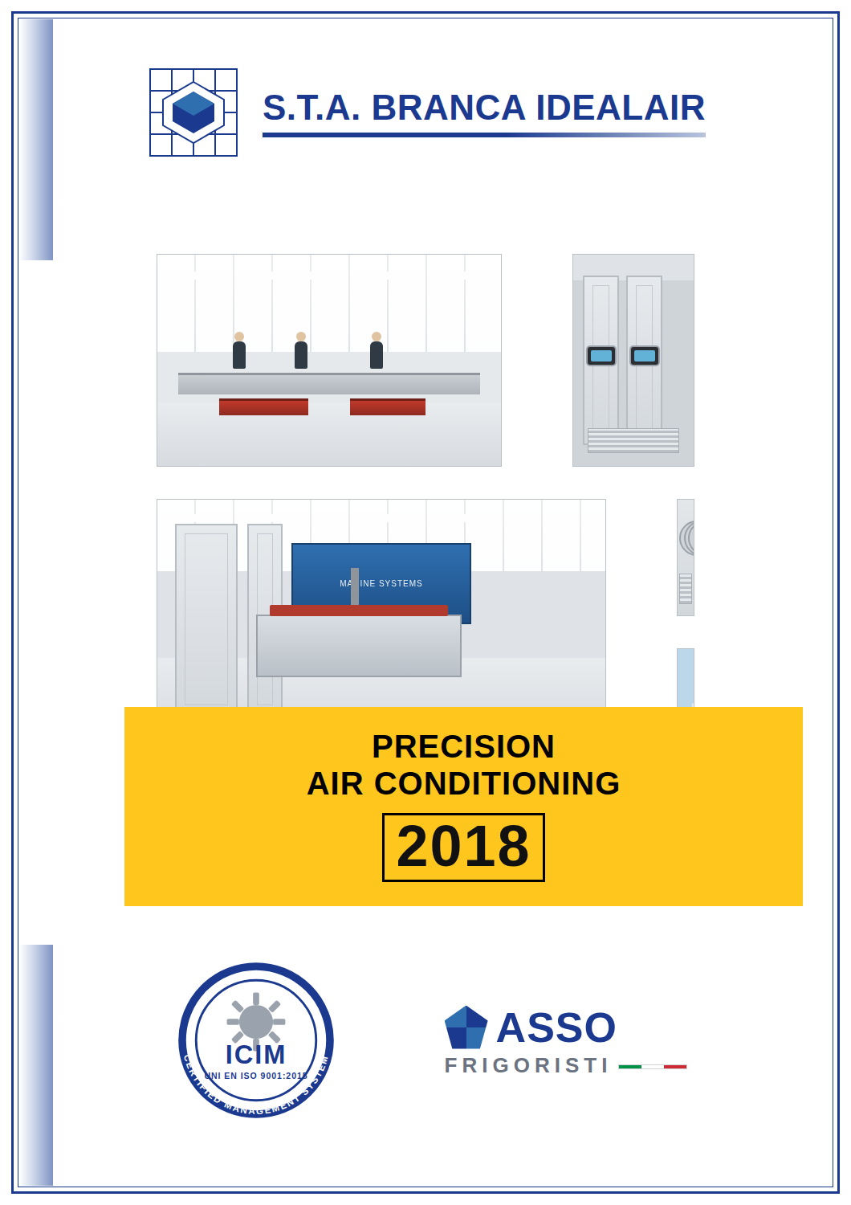S.T.A. BRANCA IDEALAIR
Clean room style laboratory interior
Two control panels on equipment doors
MARINE SYSTEMS
Industrial hall interior
Row of condensing units
Ship on water
PRECISION
AIR CONDITIONING
2018
ICIM UNI EN ISO 9001:2015 CERTIFIED MANAGEMENT SYSTEM
ASSO
FRIGORISTI